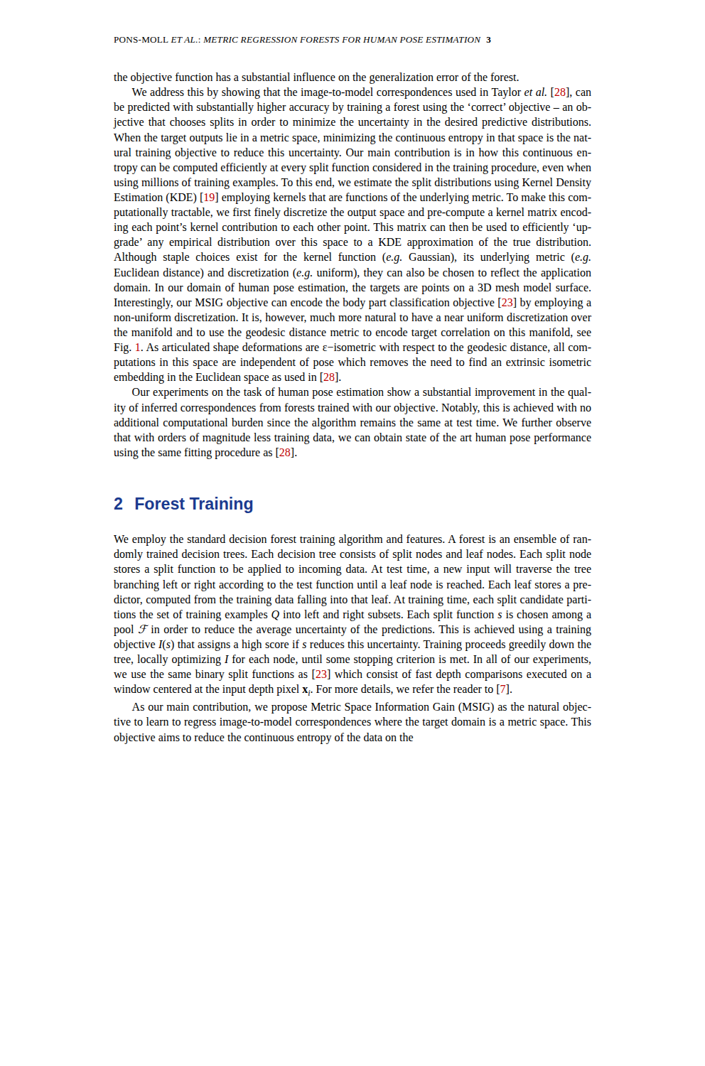PONS-MOLL ET AL.: METRIC REGRESSION FORESTS FOR HUMAN POSE ESTIMATION 3
the objective function has a substantial influence on the generalization error of the forest.
We address this by showing that the image-to-model correspondences used in Taylor et al. [28], can be predicted with substantially higher accuracy by training a forest using the ‘correct’ objective – an objective that chooses splits in order to minimize the uncertainty in the desired predictive distributions. When the target outputs lie in a metric space, minimizing the continuous entropy in that space is the natural training objective to reduce this uncertainty. Our main contribution is in how this continuous entropy can be computed efficiently at every split function considered in the training procedure, even when using millions of training examples. To this end, we estimate the split distributions using Kernel Density Estimation (KDE) [19] employing kernels that are functions of the underlying metric. To make this computationally tractable, we first finely discretize the output space and pre-compute a kernel matrix encoding each point’s kernel contribution to each other point. This matrix can then be used to efficiently ‘upgrade’ any empirical distribution over this space to a KDE approximation of the true distribution. Although staple choices exist for the kernel function (e.g. Gaussian), its underlying metric (e.g. Euclidean distance) and discretization (e.g. uniform), they can also be chosen to reflect the application domain. In our domain of human pose estimation, the targets are points on a 3D mesh model surface. Interestingly, our MSIG objective can encode the body part classification objective [23] by employing a non-uniform discretization. It is, however, much more natural to have a near uniform discretization over the manifold and to use the geodesic distance metric to encode target correlation on this manifold, see Fig. 1. As articulated shape deformations are ε−isometric with respect to the geodesic distance, all computations in this space are independent of pose which removes the need to find an extrinsic isometric embedding in the Euclidean space as used in [28].
Our experiments on the task of human pose estimation show a substantial improvement in the quality of inferred correspondences from forests trained with our objective. Notably, this is achieved with no additional computational burden since the algorithm remains the same at test time. We further observe that with orders of magnitude less training data, we can obtain state of the art human pose performance using the same fitting procedure as [28].
2 Forest Training
We employ the standard decision forest training algorithm and features. A forest is an ensemble of randomly trained decision trees. Each decision tree consists of split nodes and leaf nodes. Each split node stores a split function to be applied to incoming data. At test time, a new input will traverse the tree branching left or right according to the test function until a leaf node is reached. Each leaf stores a predictor, computed from the training data falling into that leaf. At training time, each split candidate partitions the set of training examples Q into left and right subsets. Each split function s is chosen among a pool ℱ in order to reduce the average uncertainty of the predictions. This is achieved using a training objective I(s) that assigns a high score if s reduces this uncertainty. Training proceeds greedily down the tree, locally optimizing I for each node, until some stopping criterion is met. In all of our experiments, we use the same binary split functions as [23] which consist of fast depth comparisons executed on a window centered at the input depth pixel xi. For more details, we refer the reader to [7].
As our main contribution, we propose Metric Space Information Gain (MSIG) as the natural objective to learn to regress image-to-model correspondences where the target domain is a metric space. This objective aims to reduce the continuous entropy of the data on the